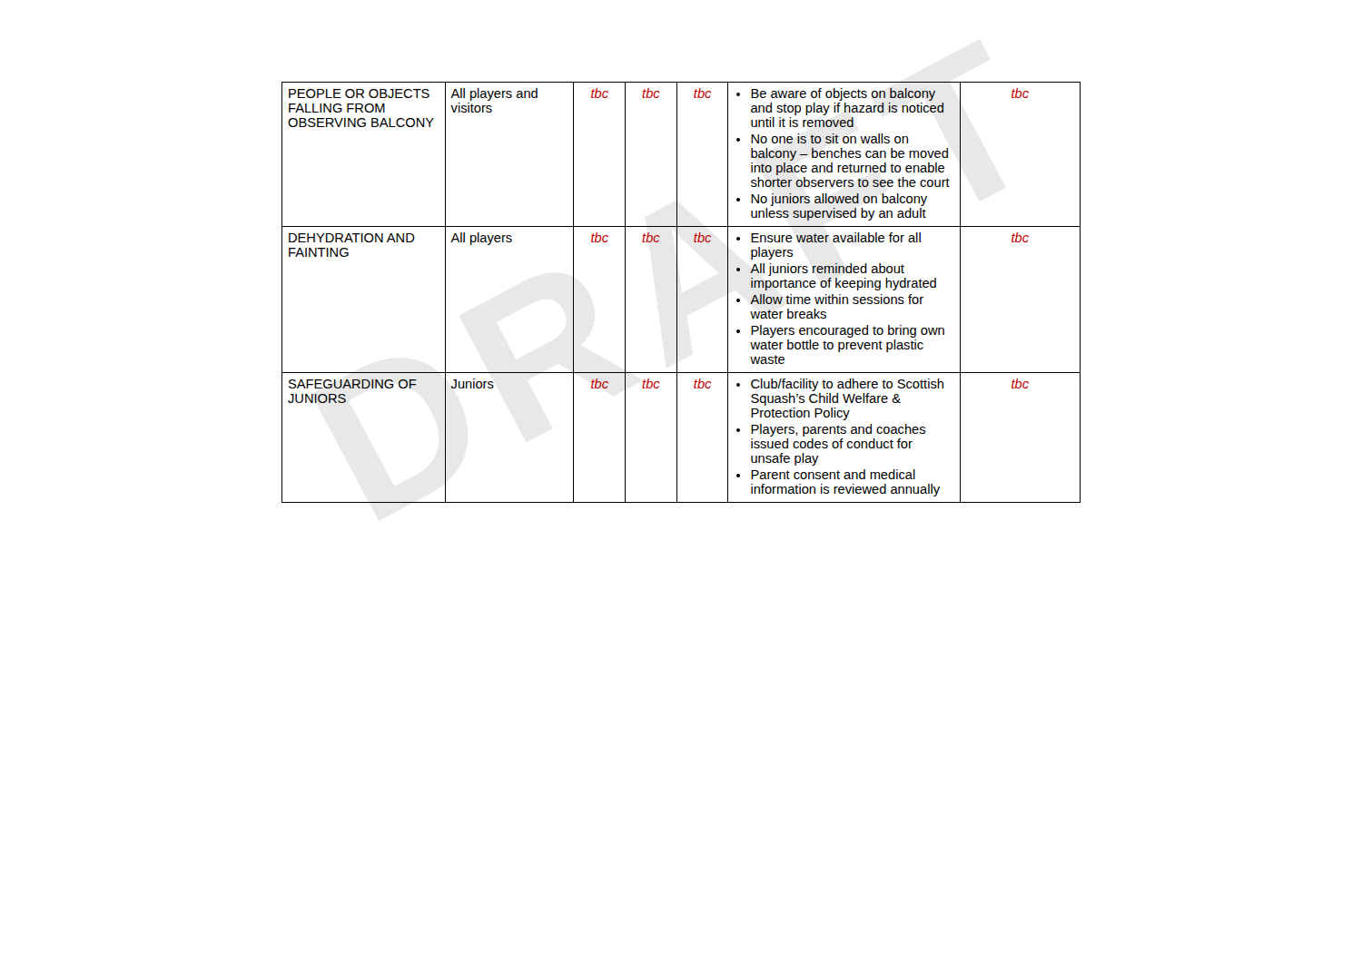DRAFT
| People or objects falling from observing balcony | All players and visitors | tbc | tbc | tbc | Be aware of objects on balcony and stop play if hazard is noticed until it is removed No one is to sit on walls on balcony – benches can be moved into place and returned to enable shorter observers to see the court No juniors allowed on balcony unless supervised by an adult | tbc |
| Dehydration and fainting | All players | tbc | tbc | tbc | Ensure water available for all players All juniors reminded about importance of keeping hydrated Allow time within sessions for water breaks Players encouraged to bring own water bottle to prevent plastic waste | tbc |
| Safeguarding of juniors | Juniors | tbc | tbc | tbc | Club/facility to adhere to Scottish Squash’s Child Welfare & Protection Policy Players, parents and coaches issued codes of conduct for unsafe play Parent consent and medical information is reviewed annually | tbc |